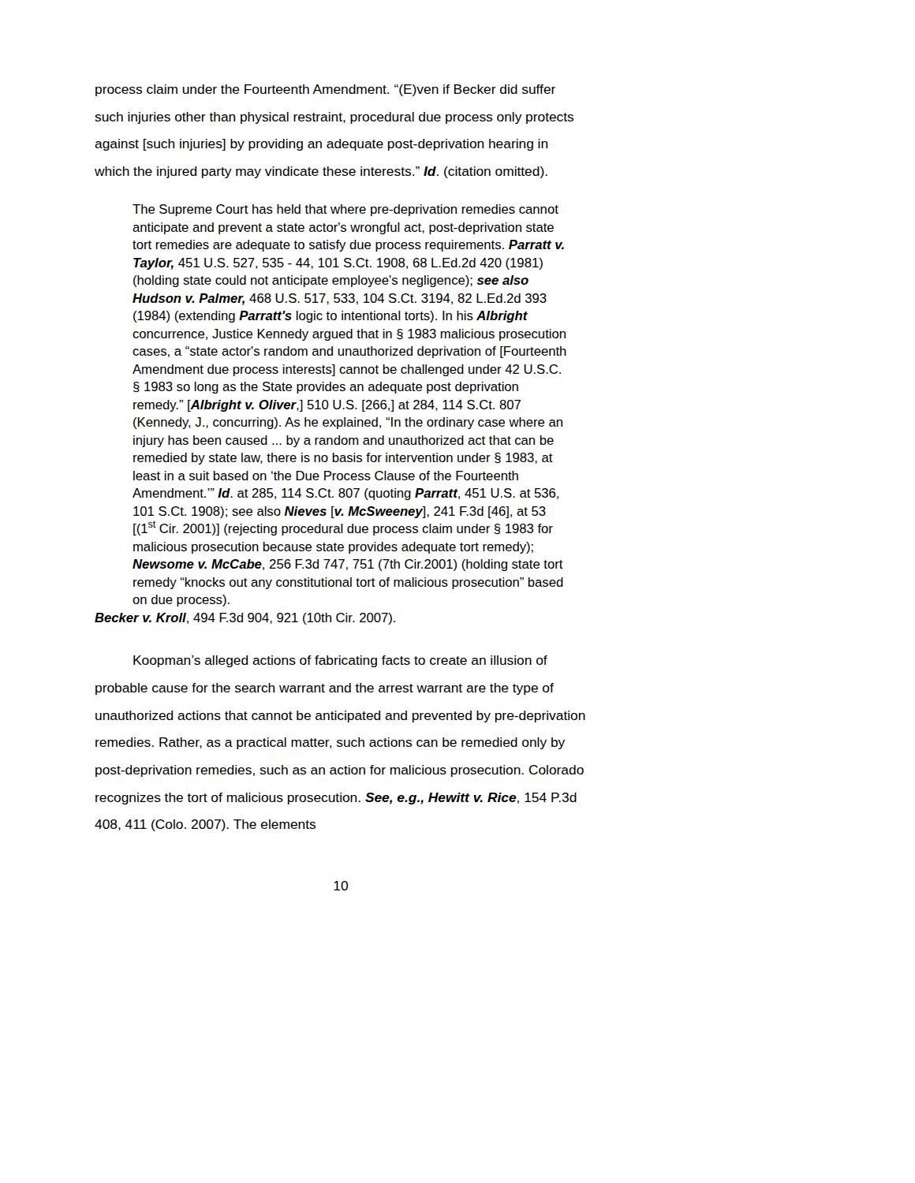process claim under the Fourteenth Amendment. “(E)ven if Becker did suffer such injuries other than physical restraint, procedural due process only protects against [such injuries] by providing an adequate post-deprivation hearing in which the injured party may vindicate these interests.” Id. (citation omitted).
The Supreme Court has held that where pre-deprivation remedies cannot anticipate and prevent a state actor's wrongful act, post-deprivation state tort remedies are adequate to satisfy due process requirements. Parratt v. Taylor, 451 U.S. 527, 535 - 44, 101 S.Ct. 1908, 68 L.Ed.2d 420 (1981) (holding state could not anticipate employee's negligence); see also Hudson v. Palmer, 468 U.S. 517, 533, 104 S.Ct. 3194, 82 L.Ed.2d 393 (1984) (extending Parratt's logic to intentional torts). In his Albright concurrence, Justice Kennedy argued that in § 1983 malicious prosecution cases, a “state actor's random and unauthorized deprivation of [Fourteenth Amendment due process interests] cannot be challenged under 42 U.S.C. § 1983 so long as the State provides an adequate post deprivation remedy.” [Albright v. Oliver,] 510 U.S. [266,] at 284, 114 S.Ct. 807 (Kennedy, J., concurring). As he explained, “In the ordinary case where an injury has been caused ... by a random and unauthorized act that can be remedied by state law, there is no basis for intervention under § 1983, at least in a suit based on ‘the Due Process Clause of the Fourteenth Amendment.’” Id. at 285, 114 S.Ct. 807 (quoting Parratt, 451 U.S. at 536, 101 S.Ct. 1908); see also Nieves [v. McSweeney], 241 F.3d [46], at 53 [(1st Cir. 2001)] (rejecting procedural due process claim under § 1983 for malicious prosecution because state provides adequate tort remedy); Newsome v. McCabe, 256 F.3d 747, 751 (7th Cir.2001) (holding state tort remedy “knocks out any constitutional tort of malicious prosecution” based on due process).
Becker v. Kroll, 494 F.3d 904, 921 (10th Cir. 2007).
Koopman’s alleged actions of fabricating facts to create an illusion of probable cause for the search warrant and the arrest warrant are the type of unauthorized actions that cannot be anticipated and prevented by pre-deprivation remedies. Rather, as a practical matter, such actions can be remedied only by post-deprivation remedies, such as an action for malicious prosecution. Colorado recognizes the tort of malicious prosecution. See, e.g., Hewitt v. Rice, 154 P.3d 408, 411 (Colo. 2007). The elements
10